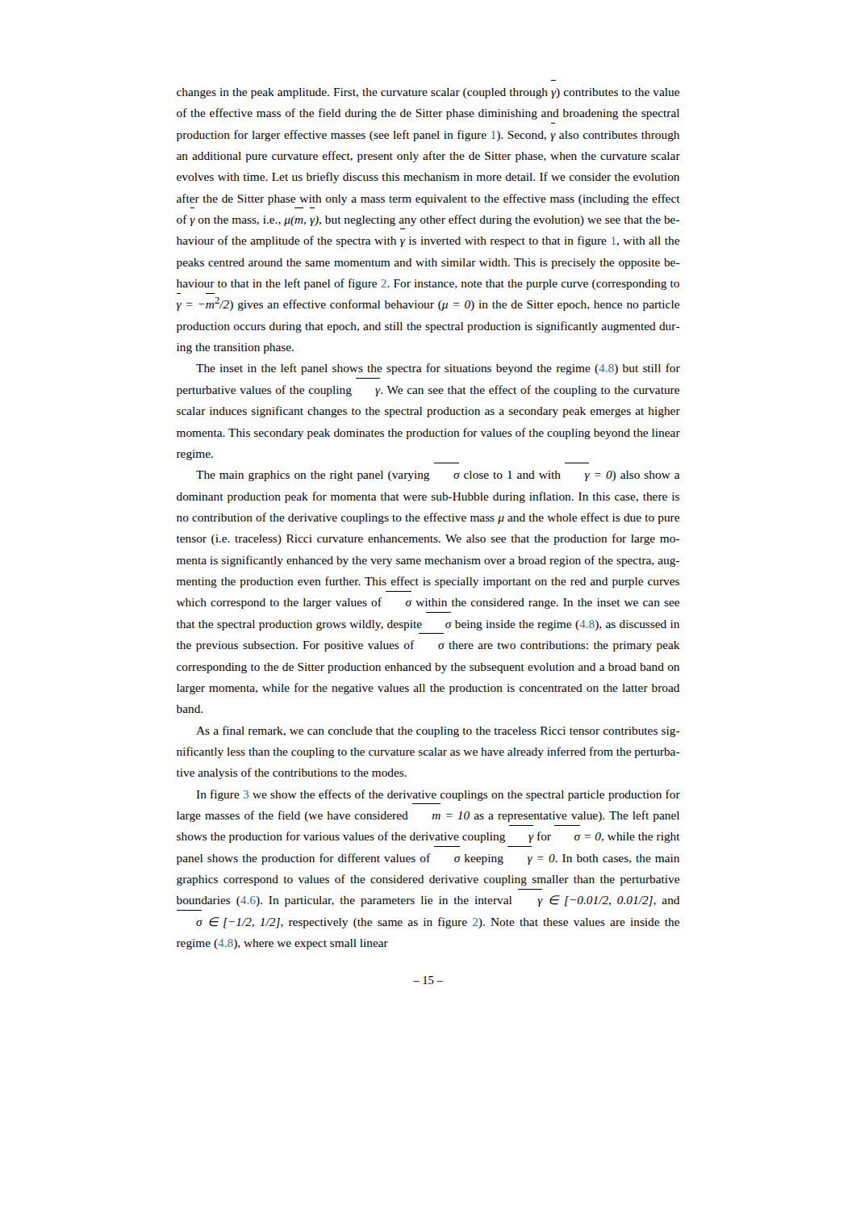changes in the peak amplitude. First, the curvature scalar (coupled through γ) contributes to the value of the effective mass of the field during the de Sitter phase diminishing and broadening the spectral production for larger effective masses (see left panel in figure 1). Second, γ also contributes through an additional pure curvature effect, present only after the de Sitter phase, when the curvature scalar evolves with time. Let us briefly discuss this mechanism in more detail. If we consider the evolution after the de Sitter phase with only a mass term equivalent to the effective mass (including the effect of γ on the mass, i.e., μ(m, γ), but neglecting any other effect during the evolution) we see that the behaviour of the amplitude of the spectra with γ is inverted with respect to that in figure 1, with all the peaks centred around the same momentum and with similar width. This is precisely the opposite behaviour to that in the left panel of figure 2. For instance, note that the purple curve (corresponding to γ = −m2/2) gives an effective conformal behaviour (μ = 0) in the de Sitter epoch, hence no particle production occurs during that epoch, and still the spectral production is significantly augmented during the transition phase.
The inset in the left panel shows the spectra for situations beyond the regime (4.8) but still for perturbative values of the coupling γ. We can see that the effect of the coupling to the curvature scalar induces significant changes to the spectral production as a secondary peak emerges at higher momenta. This secondary peak dominates the production for values of the coupling beyond the linear regime.
The main graphics on the right panel (varying σ close to 1 and with γ = 0) also show a dominant production peak for momenta that were sub-Hubble during inflation. In this case, there is no contribution of the derivative couplings to the effective mass μ and the whole effect is due to pure tensor (i.e. traceless) Ricci curvature enhancements. We also see that the production for large momenta is significantly enhanced by the very same mechanism over a broad region of the spectra, augmenting the production even further. This effect is specially important on the red and purple curves which correspond to the larger values of σ within the considered range. In the inset we can see that the spectral production grows wildly, despite σ being inside the regime (4.8), as discussed in the previous subsection. For positive values of σ there are two contributions: the primary peak corresponding to the de Sitter production enhanced by the subsequent evolution and a broad band on larger momenta, while for the negative values all the production is concentrated on the latter broad band.
As a final remark, we can conclude that the coupling to the traceless Ricci tensor contributes significantly less than the coupling to the curvature scalar as we have already inferred from the perturbative analysis of the contributions to the modes.
In figure 3 we show the effects of the derivative couplings on the spectral particle production for large masses of the field (we have considered m = 10 as a representative value). The left panel shows the production for various values of the derivative coupling γ for σ = 0, while the right panel shows the production for different values of σ keeping γ = 0. In both cases, the main graphics correspond to values of the considered derivative coupling smaller than the perturbative boundaries (4.6). In particular, the parameters lie in the interval γ ∈ [−0.01/2, 0.01/2], and σ ∈ [−1/2, 1/2], respectively (the same as in figure 2). Note that these values are inside the regime (4.8), where we expect small linear
– 15 –